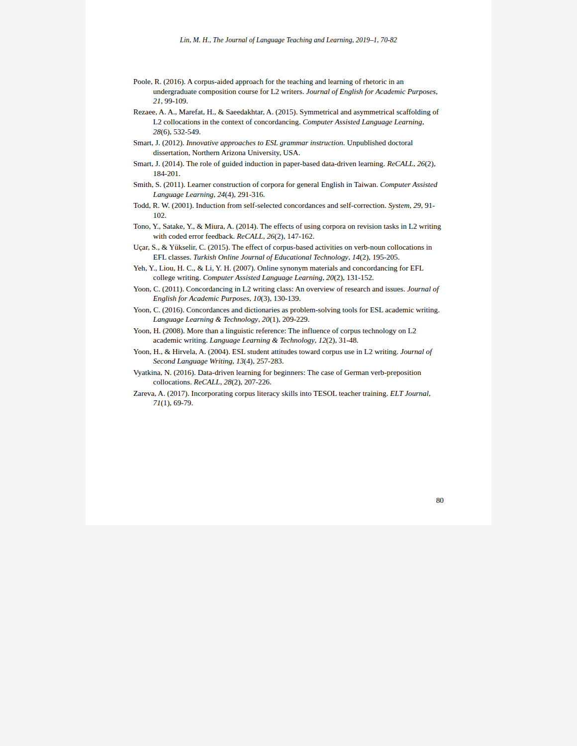Lin, M. H., The Journal of Language Teaching and Learning, 2019–1, 70-82
Poole, R. (2016). A corpus-aided approach for the teaching and learning of rhetoric in an undergraduate composition course for L2 writers. Journal of English for Academic Purposes, 21, 99-109.
Rezaee, A. A., Marefat, H., & Saeedakhtar, A. (2015). Symmetrical and asymmetrical scaffolding of L2 collocations in the context of concordancing. Computer Assisted Language Learning, 28(6), 532-549.
Smart, J. (2012). Innovative approaches to ESL grammar instruction. Unpublished doctoral dissertation, Northern Arizona University, USA.
Smart, J. (2014). The role of guided induction in paper-based data-driven learning. ReCALL, 26(2), 184-201.
Smith, S. (2011). Learner construction of corpora for general English in Taiwan. Computer Assisted Language Learning, 24(4), 291-316.
Todd, R. W. (2001). Induction from self-selected concordances and self-correction. System, 29, 91-102.
Tono, Y., Satake, Y., & Miura, A. (2014). The effects of using corpora on revision tasks in L2 writing with coded error feedback. ReCALL, 26(2), 147-162.
Uçar, S., & Yükselir, C. (2015). The effect of corpus-based activities on verb-noun collocations in EFL classes. Turkish Online Journal of Educational Technology, 14(2), 195-205.
Yeh, Y., Liou, H. C., & Li, Y. H. (2007). Online synonym materials and concordancing for EFL college writing. Computer Assisted Language Learning, 20(2), 131-152.
Yoon, C. (2011). Concordancing in L2 writing class: An overview of research and issues. Journal of English for Academic Purposes, 10(3), 130-139.
Yoon, C. (2016). Concordances and dictionaries as problem-solving tools for ESL academic writing. Language Learning & Technology, 20(1), 209-229.
Yoon, H. (2008). More than a linguistic reference: The influence of corpus technology on L2 academic writing. Language Learning & Technology, 12(2), 31-48.
Yoon, H., & Hirvela, A. (2004). ESL student attitudes toward corpus use in L2 writing. Journal of Second Language Writing, 13(4), 257-283.
Vyatkina, N. (2016). Data-driven learning for beginners: The case of German verb-preposition collocations. ReCALL, 28(2), 207-226.
Zareva, A. (2017). Incorporating corpus literacy skills into TESOL teacher training. ELT Journal, 71(1), 69-79.
80